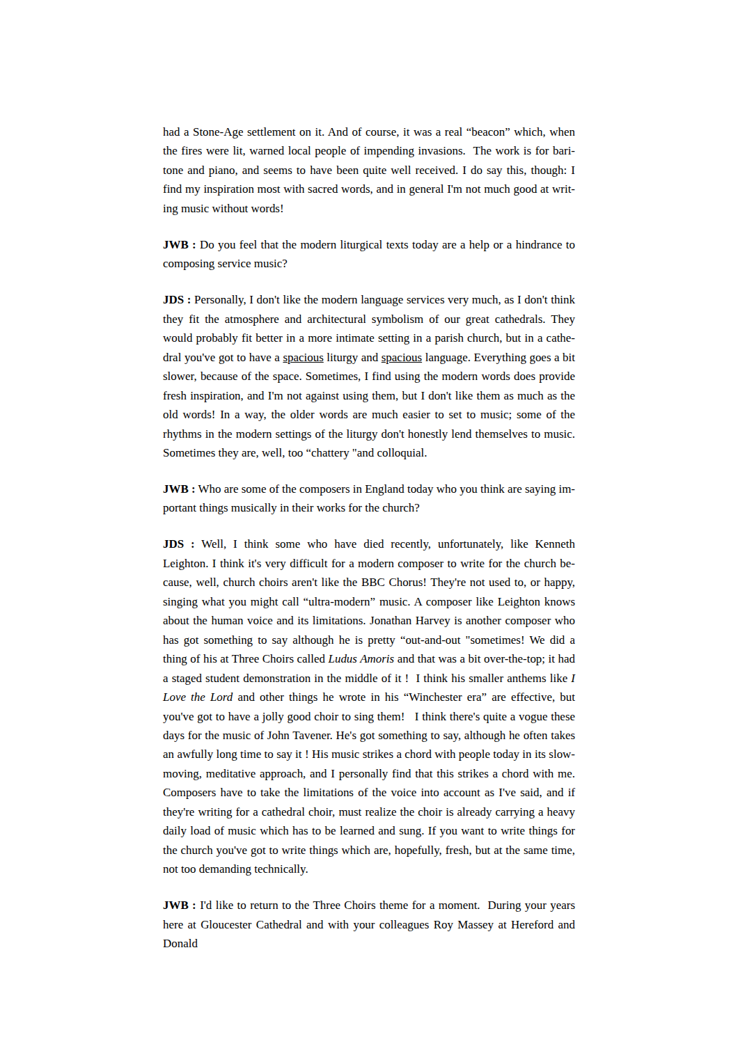had a Stone-Age settlement on it. And of course, it was a real “beacon” which, when the fires were lit, warned local people of impending invasions. The work is for baritone and piano, and seems to have been quite well received. I do say this, though: I find my inspiration most with sacred words, and in general I'm not much good at writing music without words!
JWB : Do you feel that the modern liturgical texts today are a help or a hindrance to composing service music?
JDS : Personally, I don't like the modern language services very much, as I don't think they fit the atmosphere and architectural symbolism of our great cathedrals. They would probably fit better in a more intimate setting in a parish church, but in a cathedral you've got to have a spacious liturgy and spacious language. Everything goes a bit slower, because of the space. Sometimes, I find using the modern words does provide fresh inspiration, and I'm not against using them, but I don't like them as much as the old words! In a way, the older words are much easier to set to music; some of the rhythms in the modern settings of the liturgy don't honestly lend themselves to music. Sometimes they are, well, too “chattery "and colloquial.
JWB : Who are some of the composers in England today who you think are saying important things musically in their works for the church?
JDS : Well, I think some who have died recently, unfortunately, like Kenneth Leighton. I think it's very difficult for a modern composer to write for the church because, well, church choirs aren't like the BBC Chorus! They're not used to, or happy, singing what you might call “ultra-modern” music. A composer like Leighton knows about the human voice and its limitations. Jonathan Harvey is another composer who has got something to say although he is pretty “out-and-out "sometimes! We did a thing of his at Three Choirs called Ludus Amoris and that was a bit over-the-top; it had a staged student demonstration in the middle of it ! I think his smaller anthems like I Love the Lord and other things he wrote in his “Winchester era” are effective, but you've got to have a jolly good choir to sing them! I think there's quite a vogue these days for the music of John Tavener. He's got something to say, although he often takes an awfully long time to say it ! His music strikes a chord with people today in its slow-moving, meditative approach, and I personally find that this strikes a chord with me. Composers have to take the limitations of the voice into account as I've said, and if they're writing for a cathedral choir, must realize the choir is already carrying a heavy daily load of music which has to be learned and sung. If you want to write things for the church you've got to write things which are, hopefully, fresh, but at the same time, not too demanding technically.
JWB : I'd like to return to the Three Choirs theme for a moment. During your years here at Gloucester Cathedral and with your colleagues Roy Massey at Hereford and Donald